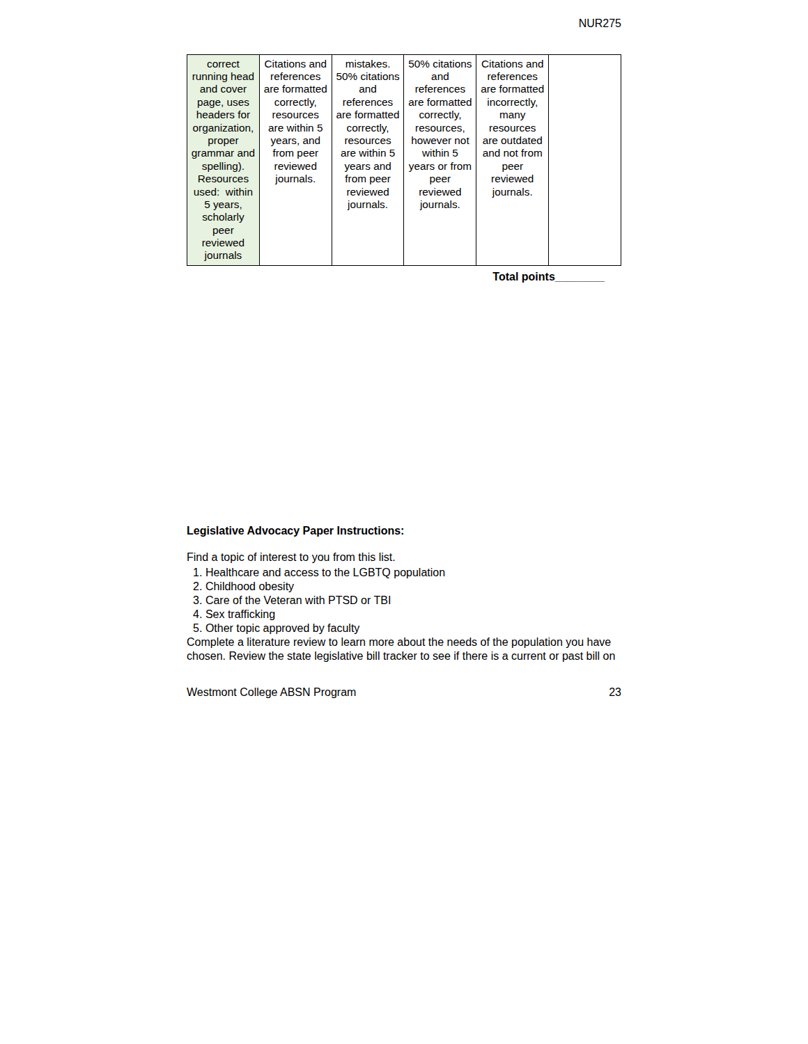NUR275
| correct running head and cover page, uses headers for organization, proper grammar and spelling). Resources used: within 5 years, scholarly peer reviewed journals | Citations and references are formatted correctly, resources are within 5 years, and from peer reviewed journals. | mistakes. 50% citations and references are formatted correctly, resources are within 5 years and from peer reviewed journals. | 50% citations and references are formatted correctly, resources, however not within 5 years or from peer reviewed journals. | Citations and references are formatted incorrectly, many resources are outdated and not from peer reviewed journals. | |
Total points________
Legislative Advocacy Paper Instructions:
Find a topic of interest to you from this list.
Healthcare and access to the LGBTQ population
Childhood obesity
Care of the Veteran with PTSD or TBI
Sex trafficking
Other topic approved by faculty
Complete a literature review to learn more about the needs of the population you have chosen. Review the state legislative bill tracker to see if there is a current or past bill on
Westmont College ABSN Program
23